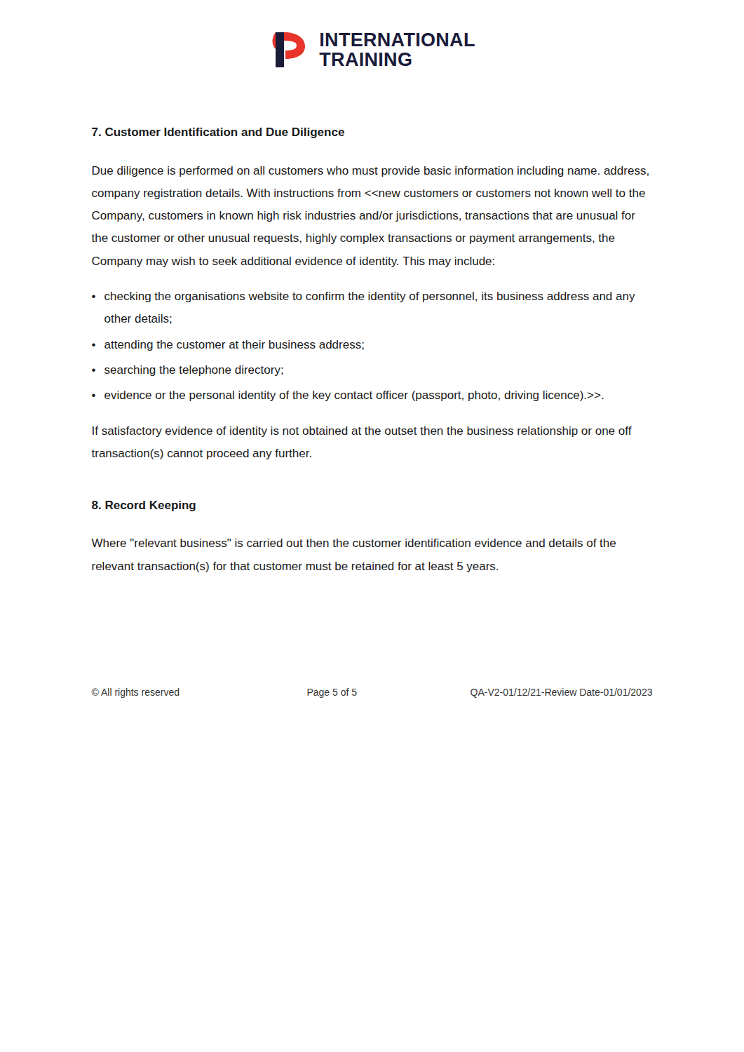INTERNATIONAL
TRAINING
7. Customer Identification and Due Diligence
Due diligence is performed on all customers who must provide basic information including name. address, company registration details. With instructions from <<new customers or customers not known well to the Company, customers in known high risk industries and/or jurisdictions, transactions that are unusual for the customer or other unusual requests, highly complex transactions or payment arrangements, the Company may wish to seek additional evidence of identity. This may include:
checking the organisations website to confirm the identity of personnel, its business address and any other details;
attending the customer at their business address;
searching the telephone directory;
evidence or the personal identity of the key contact officer (passport, photo, driving licence).>>.
If satisfactory evidence of identity is not obtained at the outset then the business relationship or one off transaction(s) cannot proceed any further.
8. Record Keeping
Where "relevant business" is carried out then the customer identification evidence and details of the relevant transaction(s) for that customer must be retained for at least 5 years.
© All rights reserved
Page 5 of 5
QA-V2-01/12/21-Review Date-01/01/2023